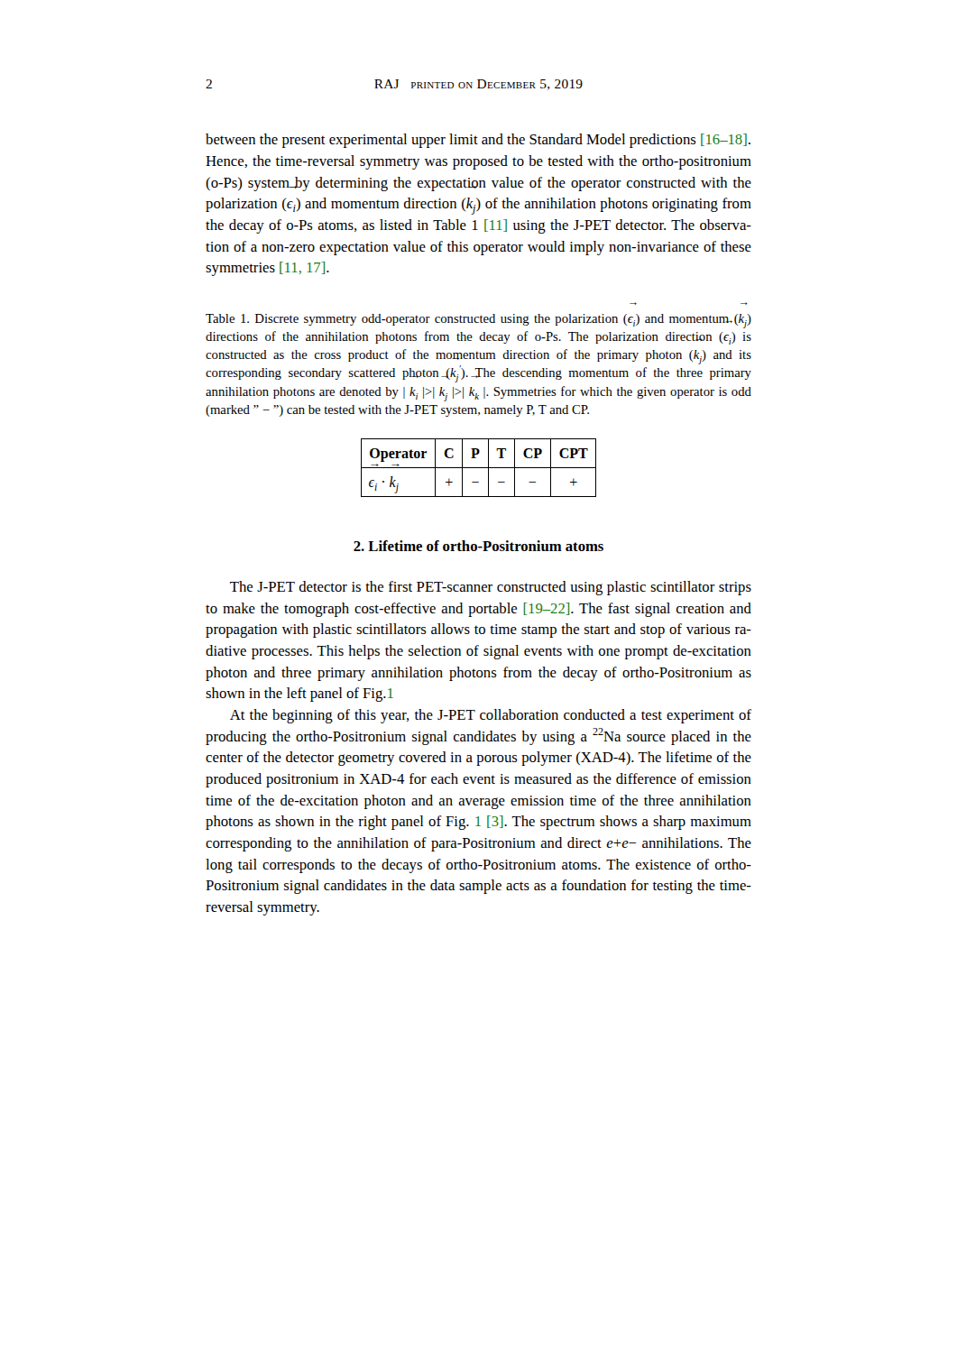2
RAJ printed on December 5, 2019
between the present experimental upper limit and the Standard Model predictions [16–18]. Hence, the time-reversal symmetry was proposed to be tested with the ortho-positronium (o-Ps) system by determining the expectation value of the operator constructed with the polarization (→ϵi) and momentum direction (→kj) of the annihilation photons originating from the decay of o-Ps atoms, as listed in Table 1 [11] using the J-PET detector. The observation of a non-zero expectation value of this operator would imply non-invariance of these symmetries [11, 17].
Table 1. Discrete symmetry odd-operator constructed using the polarization (→ϵi) and momentum (→kj) directions of the annihilation photons from the decay of o-Ps. The polarization direction (→ϵi) is constructed as the cross product of the momentum direction of the primary photon (→kj) and its corresponding secondary scattered photon (→kj′). The descending momentum of the three primary annihilation photons are denoted by | →ki |>| →kj |>| →kk |. Symmetries for which the given operator is odd (marked ” − ”) can be tested with the J-PET system, namely P, T and CP.
| Operator | C | P | T | CP | CPT |
| --- | --- | --- | --- | --- | --- |
| → ϵ i · → k j | + | − | − | − | + |
2. Lifetime of ortho-Positronium atoms
The J-PET detector is the first PET-scanner constructed using plastic scintillator strips to make the tomograph cost-effective and portable [19–22]. The fast signal creation and propagation with plastic scintillators allows to time stamp the start and stop of various radiative processes. This helps the selection of signal events with one prompt de-excitation photon and three primary annihilation photons from the decay of ortho-Positronium as shown in the left panel of Fig.1
At the beginning of this year, the J-PET collaboration conducted a test experiment of producing the ortho-Positronium signal candidates by using a 22Na source placed in the center of the detector geometry covered in a porous polymer (XAD-4). The lifetime of the produced positronium in XAD-4 for each event is measured as the difference of emission time of the de-excitation photon and an average emission time of the three annihilation photons as shown in the right panel of Fig. 1 [3]. The spectrum shows a sharp maximum corresponding to the annihilation of para-Positronium and direct e+e− annihilations. The long tail corresponds to the decays of ortho-Positronium atoms. The existence of ortho-Positronium signal candidates in the data sample acts as a foundation for testing the time-reversal symmetry.